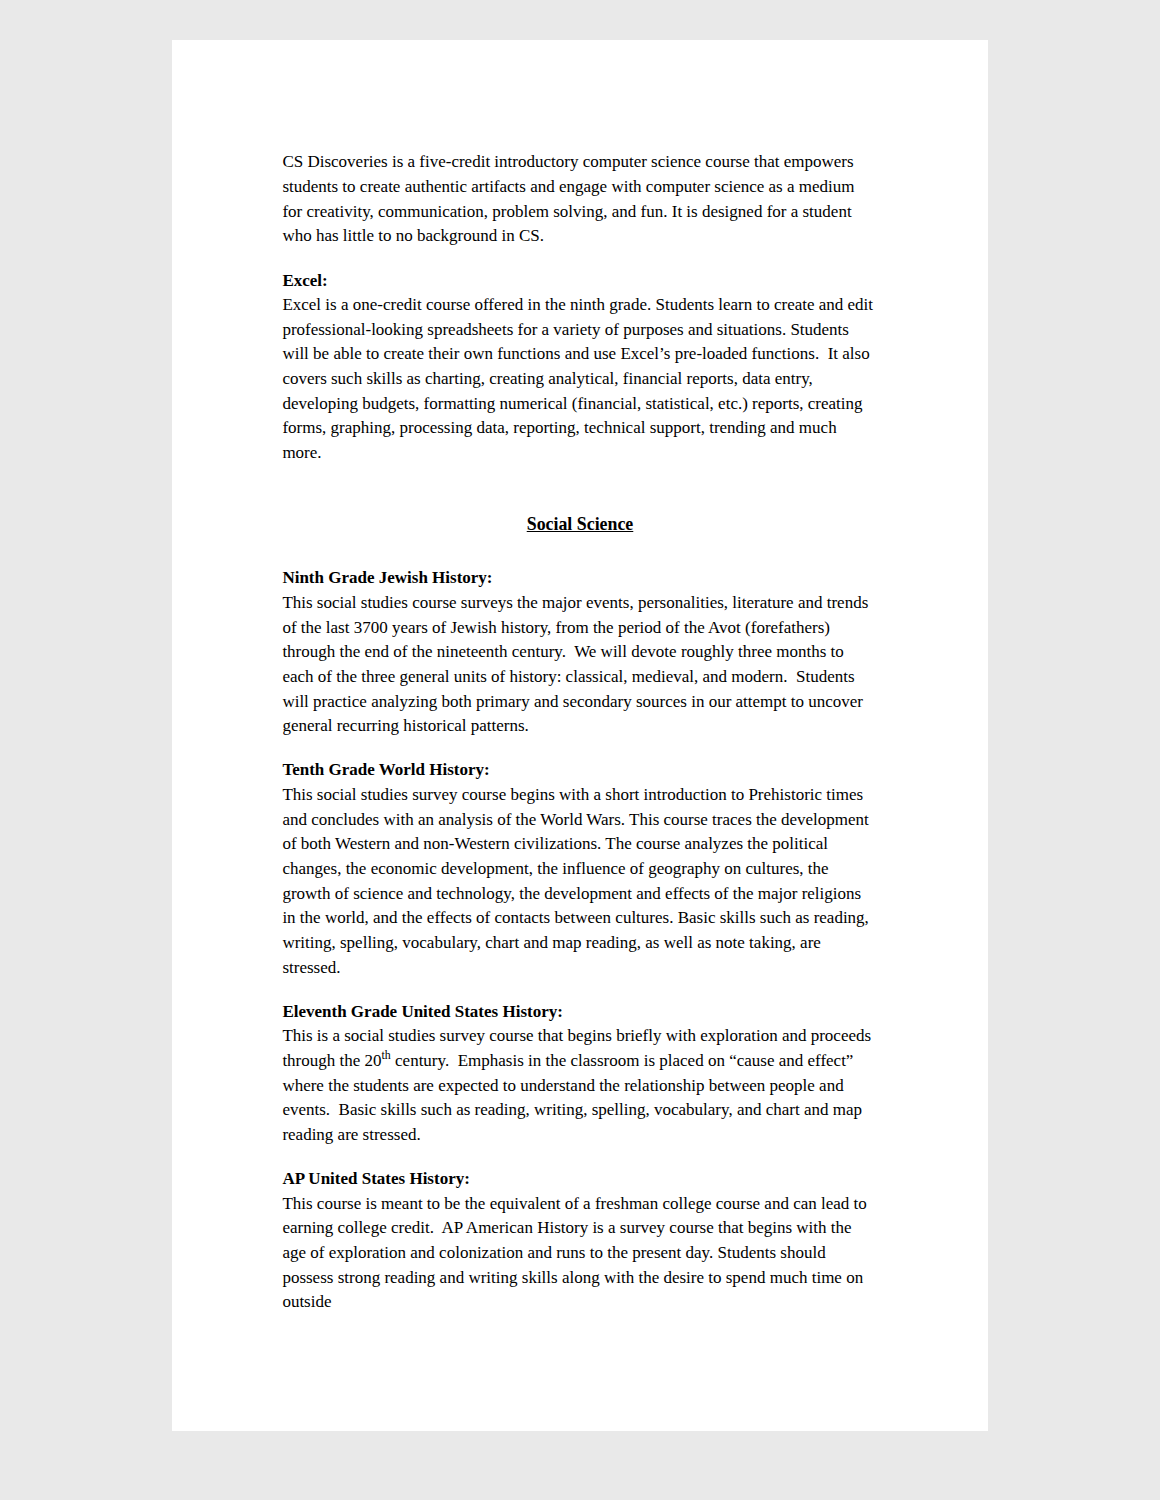CS Discoveries is a five-credit introductory computer science course that empowers students to create authentic artifacts and engage with computer science as a medium for creativity, communication, problem solving, and fun. It is designed for a student who has little to no background in CS.
Excel:
Excel is a one-credit course offered in the ninth grade. Students learn to create and edit professional-looking spreadsheets for a variety of purposes and situations. Students will be able to create their own functions and use Excel’s pre-loaded functions. It also covers such skills as charting, creating analytical, financial reports, data entry, developing budgets, formatting numerical (financial, statistical, etc.) reports, creating forms, graphing, processing data, reporting, technical support, trending and much more.
Social Science
Ninth Grade Jewish History:
This social studies course surveys the major events, personalities, literature and trends of the last 3700 years of Jewish history, from the period of the Avot (forefathers) through the end of the nineteenth century. We will devote roughly three months to each of the three general units of history: classical, medieval, and modern. Students will practice analyzing both primary and secondary sources in our attempt to uncover general recurring historical patterns.
Tenth Grade World History:
This social studies survey course begins with a short introduction to Prehistoric times and concludes with an analysis of the World Wars. This course traces the development of both Western and non-Western civilizations. The course analyzes the political changes, the economic development, the influence of geography on cultures, the growth of science and technology, the development and effects of the major religions in the world, and the effects of contacts between cultures. Basic skills such as reading, writing, spelling, vocabulary, chart and map reading, as well as note taking, are stressed.
Eleventh Grade United States History:
This is a social studies survey course that begins briefly with exploration and proceeds through the 20th century. Emphasis in the classroom is placed on “cause and effect” where the students are expected to understand the relationship between people and events. Basic skills such as reading, writing, spelling, vocabulary, and chart and map reading are stressed.
AP United States History:
This course is meant to be the equivalent of a freshman college course and can lead to earning college credit. AP American History is a survey course that begins with the age of exploration and colonization and runs to the present day. Students should possess strong reading and writing skills along with the desire to spend much time on outside